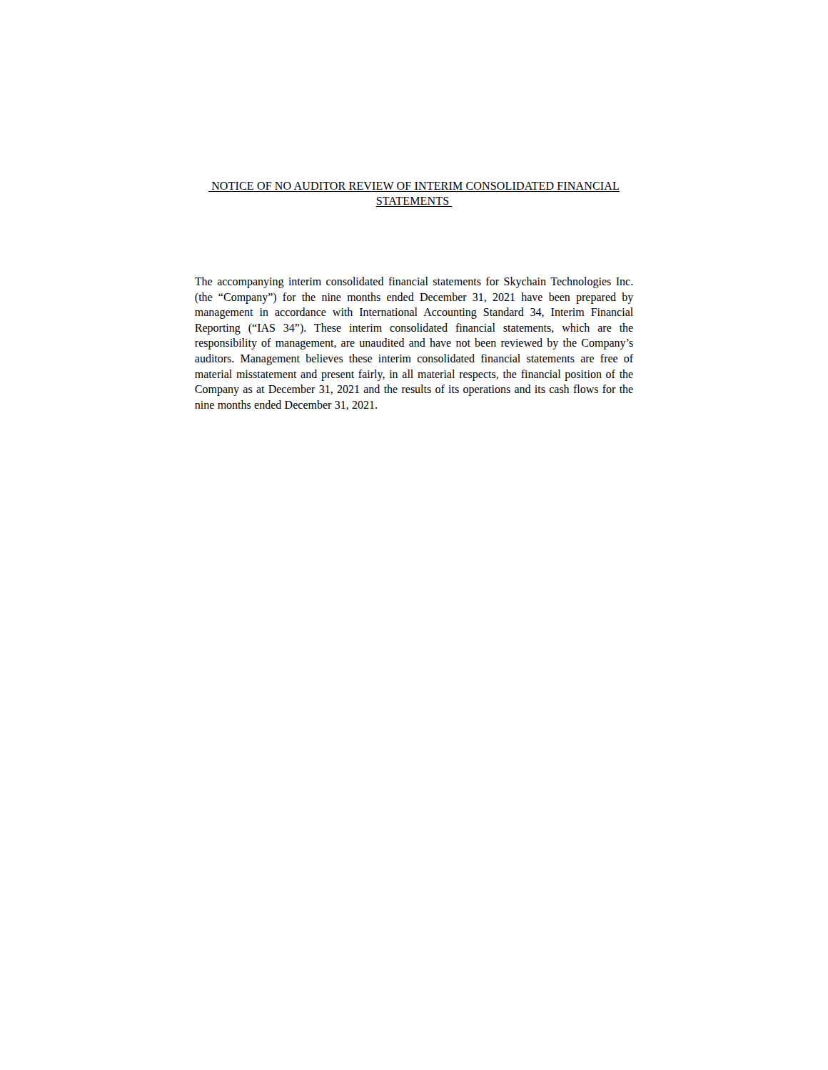Notice of No Auditor Review of Interim Consolidated Financial Statements
The accompanying interim consolidated financial statements for Skychain Technologies Inc. (the “Company”) for the nine months ended December 31, 2021 have been prepared by management in accordance with International Accounting Standard 34, Interim Financial Reporting (“IAS 34”). These interim consolidated financial statements, which are the responsibility of management, are unaudited and have not been reviewed by the Company’s auditors. Management believes these interim consolidated financial statements are free of material misstatement and present fairly, in all material respects, the financial position of the Company as at December 31, 2021 and the results of its operations and its cash flows for the nine months ended December 31, 2021.